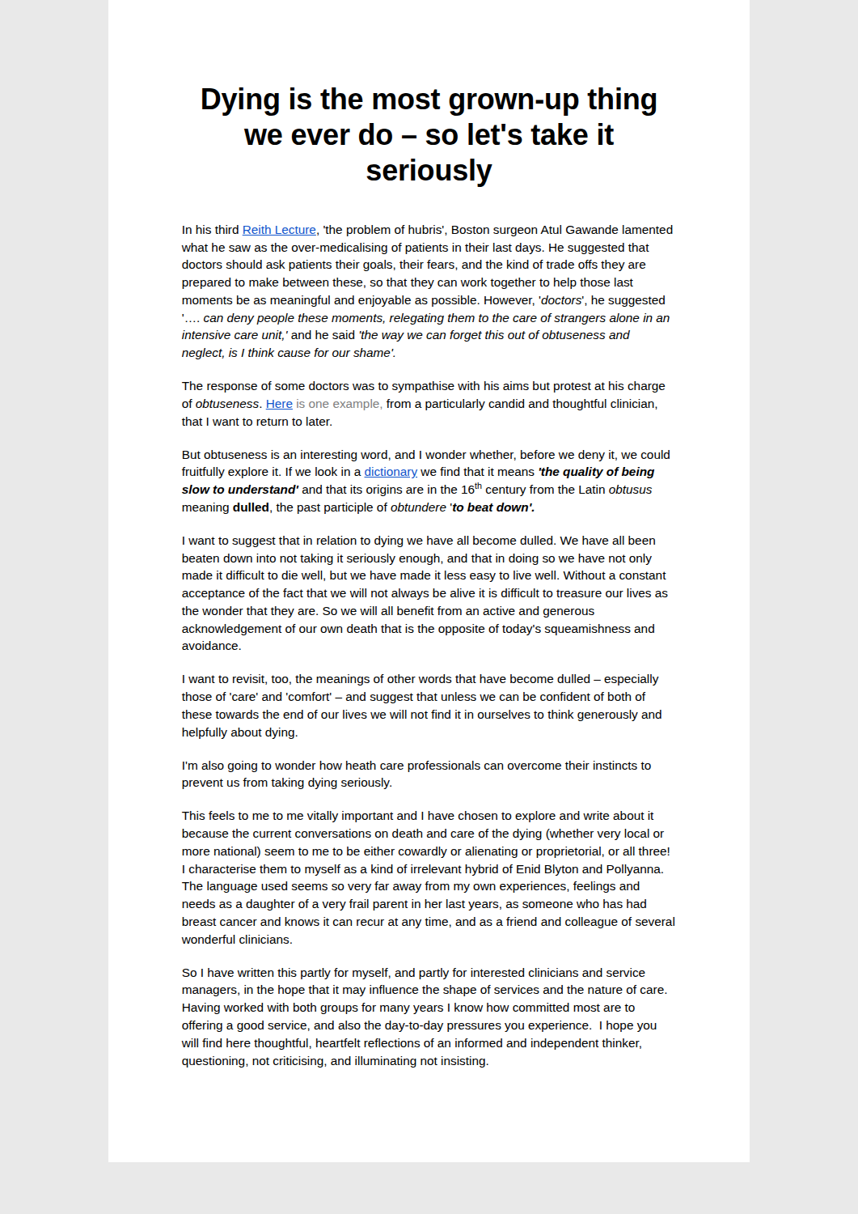Dying is the most grown-up thing we ever do – so let's take it seriously
In his third Reith Lecture, 'the problem of hubris', Boston surgeon Atul Gawande lamented what he saw as the over-medicalising of patients in their last days. He suggested that doctors should ask patients their goals, their fears, and the kind of trade offs they are prepared to make between these, so that they can work together to help those last moments be as meaningful and enjoyable as possible. However, 'doctors', he suggested '…. can deny people these moments, relegating them to the care of strangers alone in an intensive care unit,' and he said 'the way we can forget this out of obtuseness and neglect, is I think cause for our shame'.
The response of some doctors was to sympathise with his aims but protest at his charge of obtuseness. Here is one example, from a particularly candid and thoughtful clinician, that I want to return to later.
But obtuseness is an interesting word, and I wonder whether, before we deny it, we could fruitfully explore it. If we look in a dictionary we find that it means 'the quality of being slow to understand' and that its origins are in the 16th century from the Latin obtusus meaning dulled, the past participle of obtundere 'to beat down'.
I want to suggest that in relation to dying we have all become dulled. We have all been beaten down into not taking it seriously enough, and that in doing so we have not only made it difficult to die well, but we have made it less easy to live well. Without a constant acceptance of the fact that we will not always be alive it is difficult to treasure our lives as the wonder that they are. So we will all benefit from an active and generous acknowledgement of our own death that is the opposite of today's squeamishness and avoidance.
I want to revisit, too, the meanings of other words that have become dulled – especially those of 'care' and 'comfort' – and suggest that unless we can be confident of both of these towards the end of our lives we will not find it in ourselves to think generously and helpfully about dying.
I'm also going to wonder how heath care professionals can overcome their instincts to prevent us from taking dying seriously.
This feels to me to me vitally important and I have chosen to explore and write about it because the current conversations on death and care of the dying (whether very local or more national) seem to me to be either cowardly or alienating or proprietorial, or all three! I characterise them to myself as a kind of irrelevant hybrid of Enid Blyton and Pollyanna. The language used seems so very far away from my own experiences, feelings and needs as a daughter of a very frail parent in her last years, as someone who has had breast cancer and knows it can recur at any time, and as a friend and colleague of several wonderful clinicians.
So I have written this partly for myself, and partly for interested clinicians and service managers, in the hope that it may influence the shape of services and the nature of care. Having worked with both groups for many years I know how committed most are to offering a good service, and also the day-to-day pressures you experience. I hope you will find here thoughtful, heartfelt reflections of an informed and independent thinker, questioning, not criticising, and illuminating not insisting.